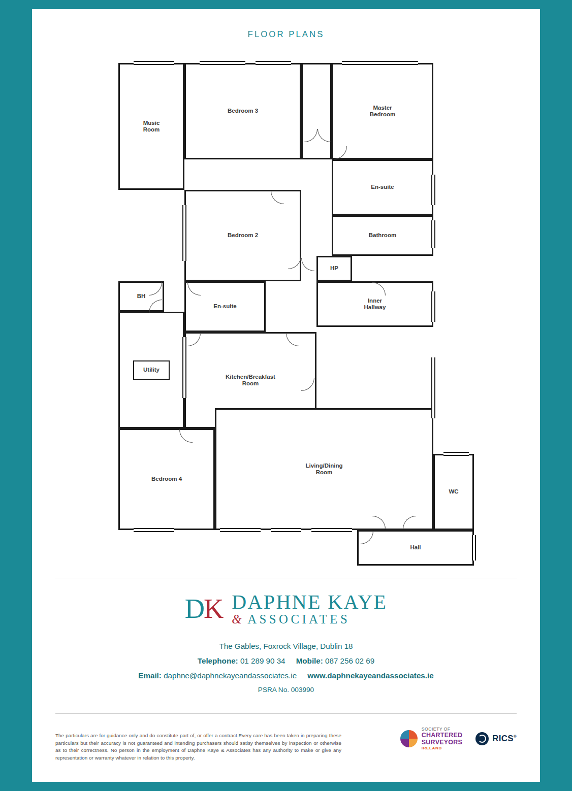Floor Plans
Music
Room
Bedroom 3
Master
Bedroom
En-suite
Bathroom
HP
Inner
Hallway
Bedroom 2
BH
En-suite
Utility
Kitchen/Breakfast
Room
Bedroom 4
Living/Dining
Room
WC
Hall
DK
DAPHNE KAYE &ASSOCIATES
The Gables, Foxrock Village, Dublin 18
Telephone: 01 289 90 34 Mobile: 087 256 02 69
Email: daphne@daphnekayeandassociates.ie www.daphnekayeandassociates.ie
PSRA No. 003990
The particulars are for guidance only and do constitute part of, or offer a contract.Every care has been taken in preparing these particulars but their accuracy is not guaranteed and intending purchasers should satisy themselves by inspection or otherwise as to their correctness. No person in the employment of Daphne Kaye & Associates has any authority to make or give any representation or warranty whatever in relation to this property.
SOCIETY OF
CHARTERED
SURVEYORS
IRELAND
RICS®